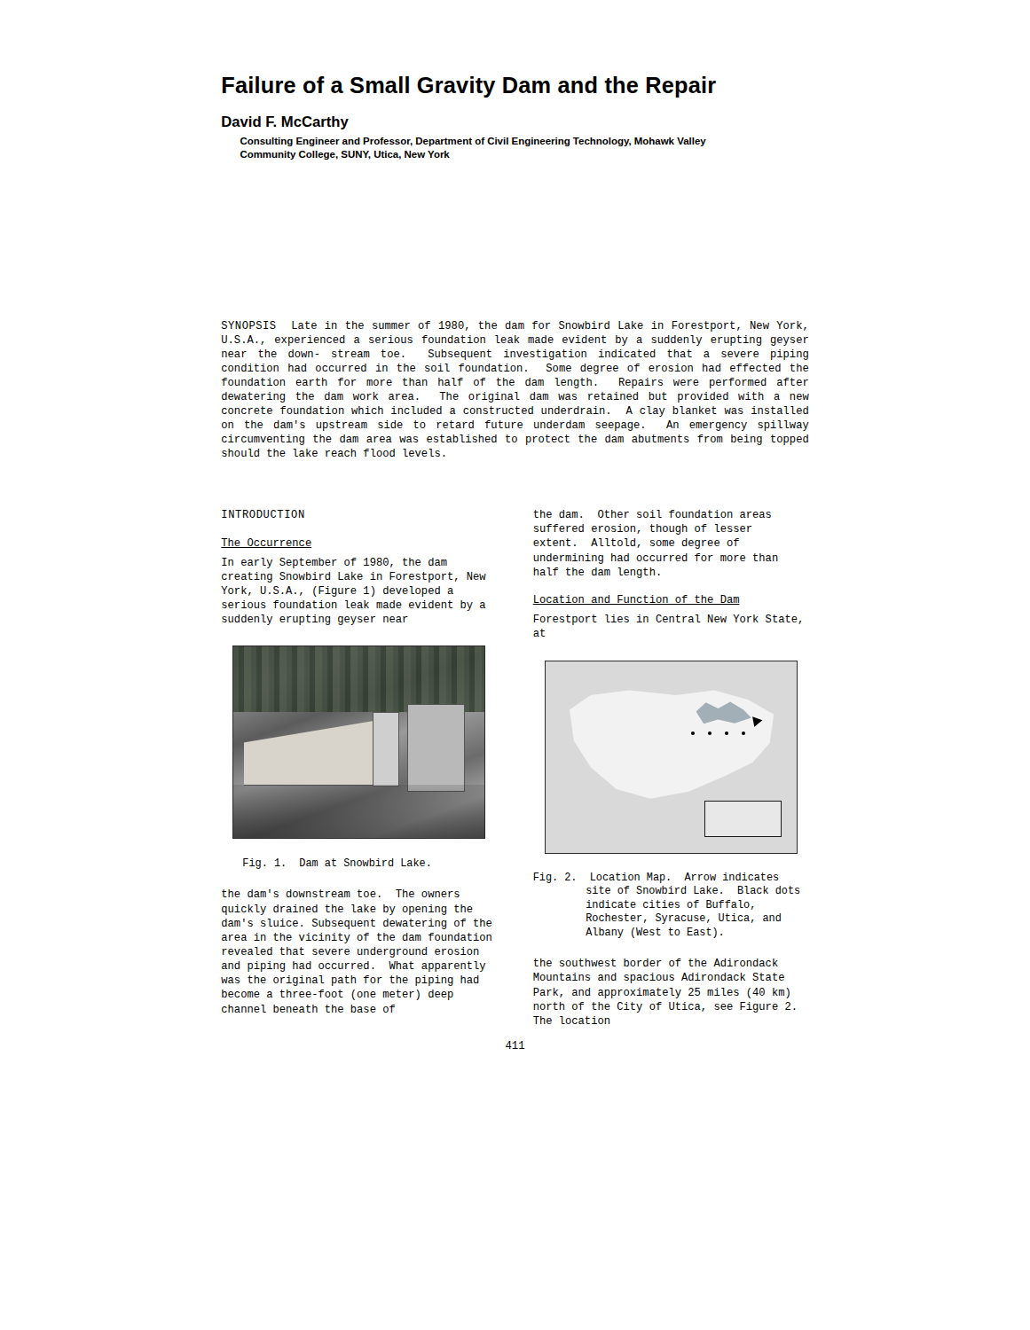Failure of a Small Gravity Dam and the Repair
David F. McCarthy
Consulting Engineer and Professor, Department of Civil Engineering Technology, Mohawk Valley
Community College, SUNY, Utica, New York
SYNOPSIS Late in the summer of 1980, the dam for Snowbird Lake in Forestport, New York, U.S.A., experienced a serious foundation leak made evident by a suddenly erupting geyser near the down- stream toe. Subsequent investigation indicated that a severe piping condition had occurred in the soil foundation. Some degree of erosion had effected the foundation earth for more than half of the dam length. Repairs were performed after dewatering the dam work area. The original dam was retained but provided with a new concrete foundation which included a constructed underdrain. A clay blanket was installed on the dam's upstream side to retard future underdam seepage. An emergency spillway circumventing the dam area was established to protect the dam abutments from being topped should the lake reach flood levels.
INTRODUCTION
The Occurrence
In early September of 1980, the dam creating Snowbird Lake in Forestport, New York, U.S.A., (Figure 1) developed a serious foundation leak made evident by a suddenly erupting geyser near
Fig. 1. Dam at Snowbird Lake.
the dam's downstream toe. The owners quickly drained the lake by opening the dam's sluice. Subsequent dewatering of the area in the vicinity of the dam foundation revealed that severe underground erosion and piping had occurred. What apparently was the original path for the piping had become a three-foot (one meter) deep channel beneath the base of
the dam. Other soil foundation areas suffered erosion, though of lesser extent. Alltold, some degree of undermining had occurred for more than half the dam length.
Location and Function of the Dam
Forestport lies in Central New York State, at
Fig. 2. Location Map. Arrow indicates site of Snowbird Lake. Black dots indicate cities of Buffalo, Rochester, Syracuse, Utica, and Albany (West to East).
the southwest border of the Adirondack Mountains and spacious Adirondack State Park, and approximately 25 miles (40 km) north of the City of Utica, see Figure 2. The location
411